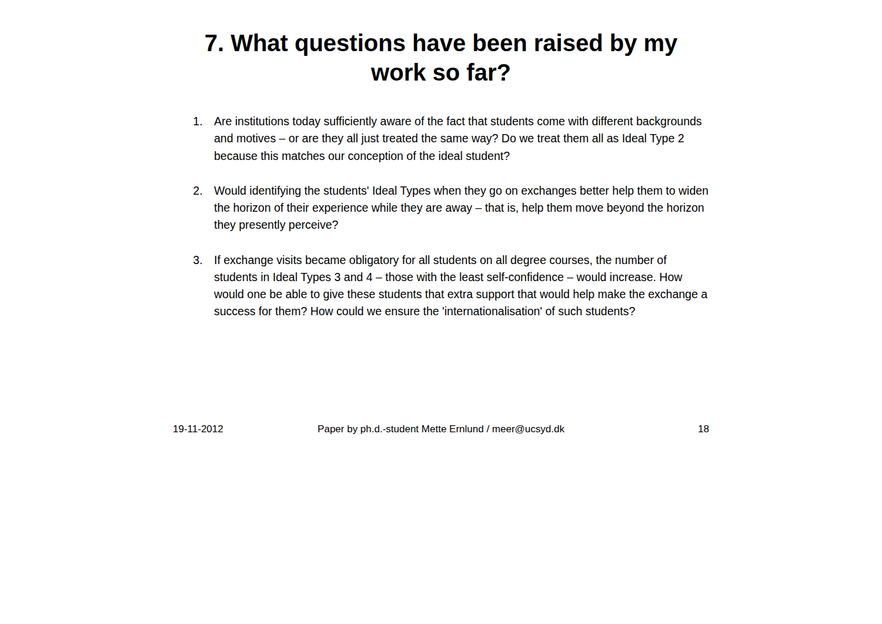7. What questions have been raised by my work so far?
Are institutions today sufficiently aware of the fact that students come with different backgrounds and motives – or are they all just treated the same way? Do we treat them all as Ideal Type 2 because this matches our conception of the ideal student?
Would identifying the students' Ideal Types when they go on exchanges better help them to widen the horizon of their experience while they are away – that is, help them move beyond the horizon they presently perceive?
If exchange visits became obligatory for all students on all degree courses, the number of students in Ideal Types 3 and 4 – those with the least self-confidence – would increase. How would one be able to give these students that extra support that would help make the exchange a success for them? How could we ensure the 'internationalisation' of such students?
19-11-2012
Paper by ph.d.-student Mette Ernlund / meer@ucsyd.dk
18